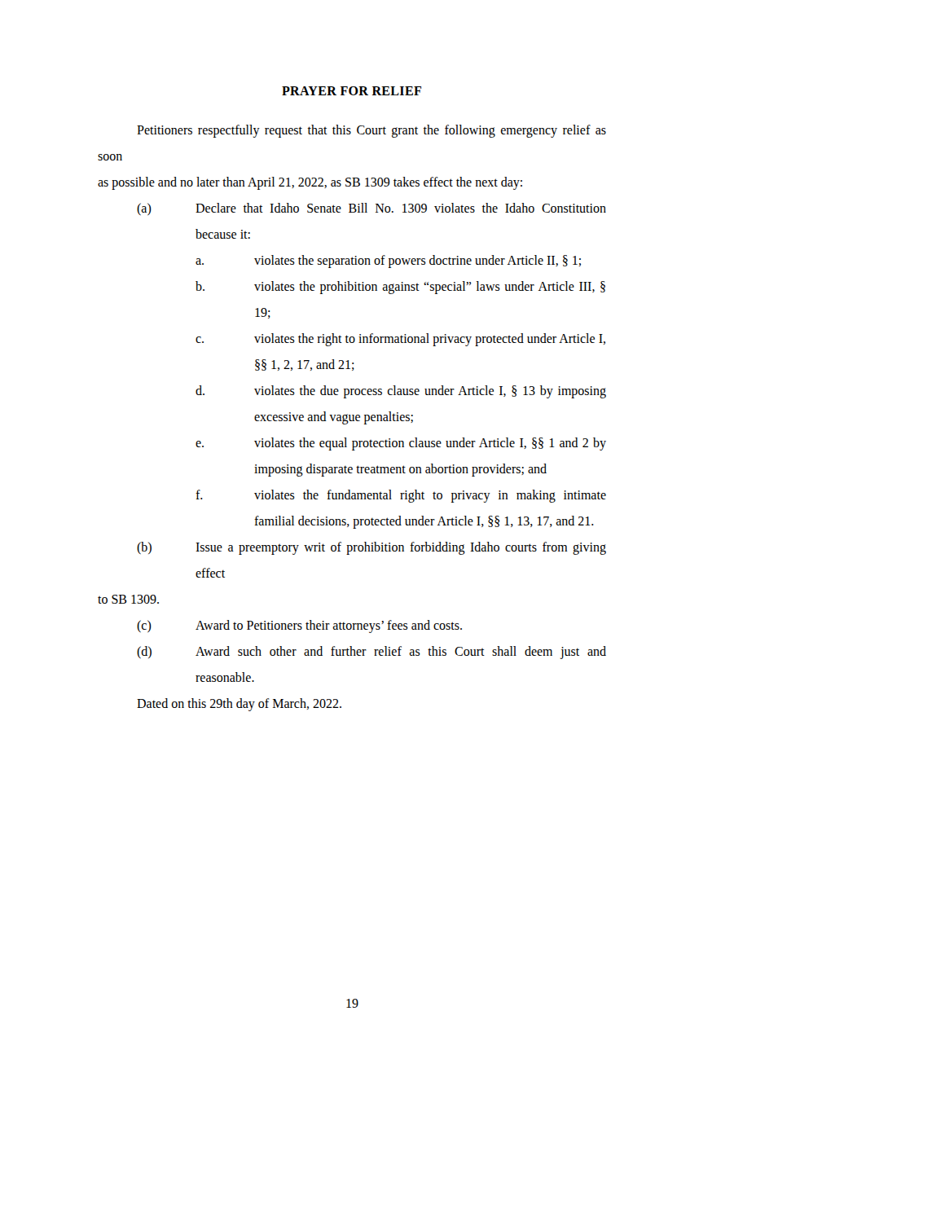PRAYER FOR RELIEF
Petitioners respectfully request that this Court grant the following emergency relief as soon
as possible and no later than April 21, 2022, as SB 1309 takes effect the next day:
(a)
Declare that Idaho Senate Bill No. 1309 violates the Idaho Constitution because it:
a.
violates the separation of powers doctrine under Article II, § 1;
b.
violates the prohibition against “special” laws under Article III, § 19;
c.
violates the right to informational privacy protected under Article I, §§ 1, 2, 17, and 21;
d.
violates the due process clause under Article I, § 13 by imposing excessive and vague penalties;
e.
violates the equal protection clause under Article I, §§ 1 and 2 by imposing disparate treatment on abortion providers; and
f.
violates the fundamental right to privacy in making intimate familial decisions, protected under Article I, §§ 1, 13, 17, and 21.
(b)
Issue a preemptory writ of prohibition forbidding Idaho courts from giving effect
to SB 1309.
(c)
Award to Petitioners their attorneys’ fees and costs.
(d)
Award such other and further relief as this Court shall deem just and reasonable.
Dated on this 29th day of March, 2022.
19